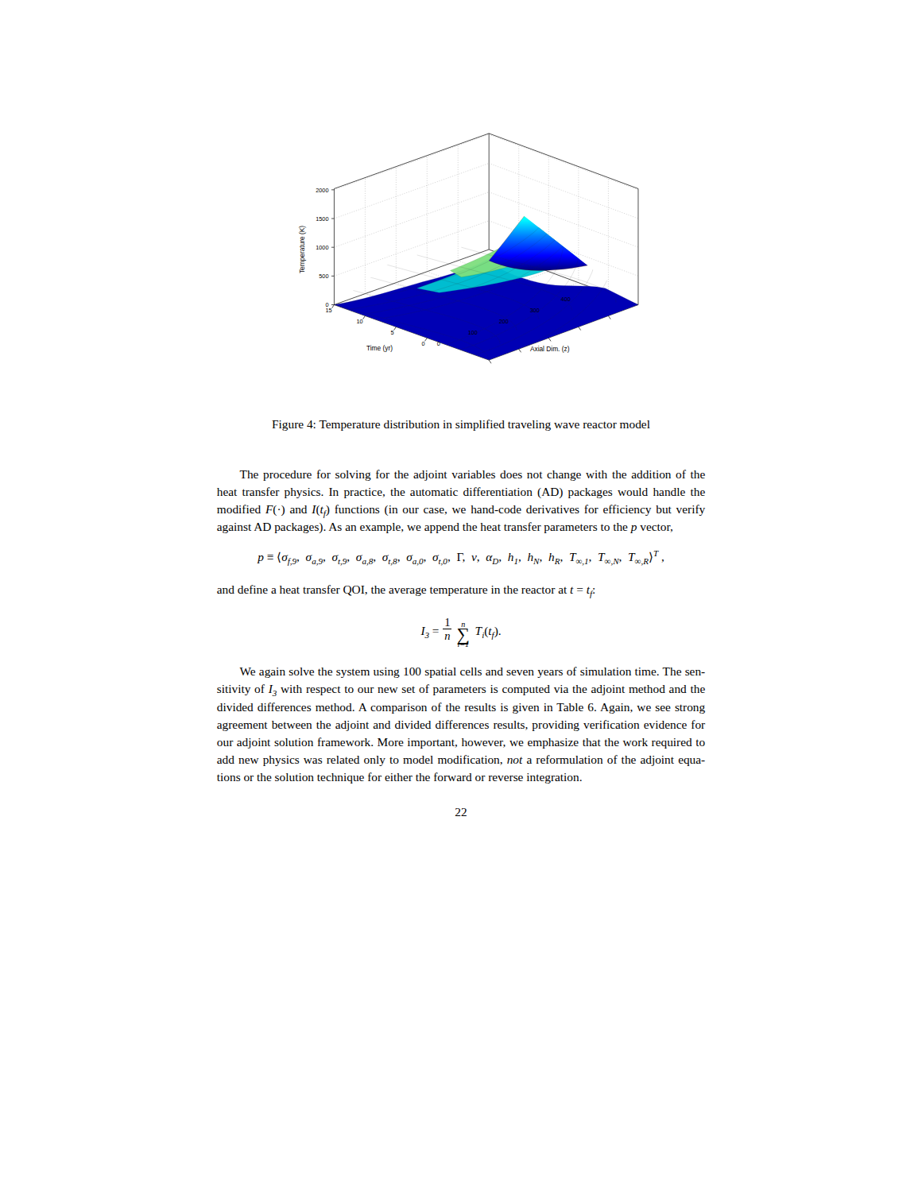0 500 1000 1500 2000 Temperature (K) 15 10 5 0 Time (yr) 0 100 200 300 400 Axial Dim. (z)
Figure 4: Temperature distribution in simplified traveling wave reactor model
The procedure for solving for the adjoint variables does not change with the addition of the heat transfer physics. In practice, the automatic differentiation (AD) packages would handle the modified F(·) and I(tf) functions (in our case, we hand-code derivatives for efficiency but verify against AD packages). As an example, we append the heat transfer parameters to the p vector,
p ≡ ⟨σf,9, σa,9, σt,9, σa,8, σt,8, σa,0, σt,0, Γ, ν, αD, h1, hN, hR, T∞,1, T∞,N, T∞,R⟩T ,
and define a heat transfer QOI, the average temperature in the reactor at t = tf:
I3 = 1 n ∑ni=1 Ti(tf).
We again solve the system using 100 spatial cells and seven years of simulation time. The sensitivity of I3 with respect to our new set of parameters is computed via the adjoint method and the divided differences method. A comparison of the results is given in Table 6. Again, we see strong agreement between the adjoint and divided differences results, providing verification evidence for our adjoint solution framework. More important, however, we emphasize that the work required to add new physics was related only to model modification, not a reformulation of the adjoint equations or the solution technique for either the forward or reverse integration.
22